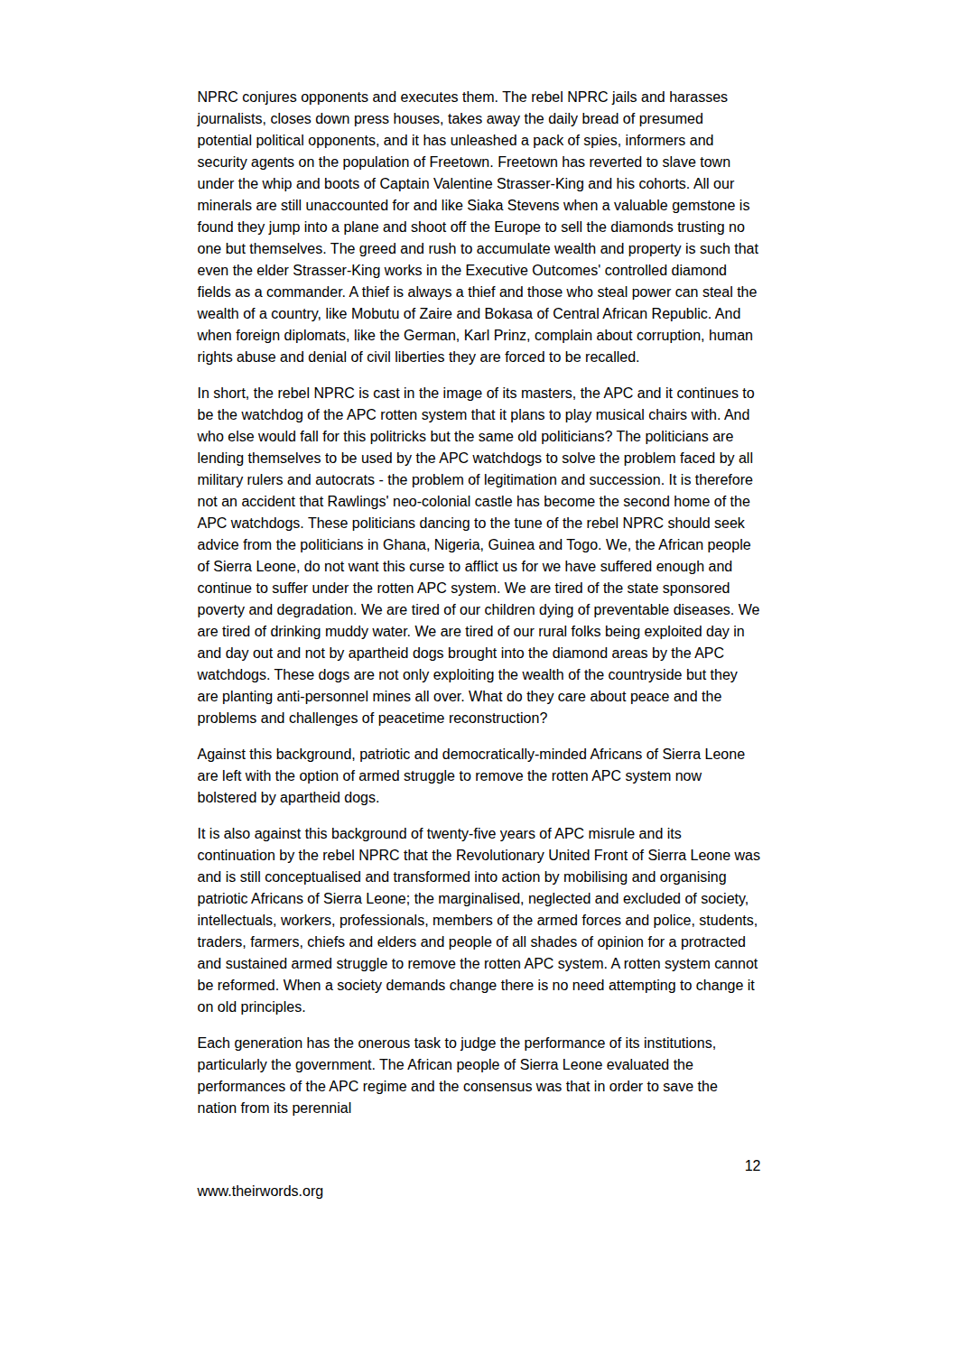NPRC conjures opponents and executes them. The rebel NPRC jails and harasses journalists, closes down press houses, takes away the daily bread of presumed potential political opponents, and it has unleashed a pack of spies, informers and security agents on the population of Freetown. Freetown has reverted to slave town under the whip and boots of Captain Valentine Strasser-King and his cohorts. All our minerals are still unaccounted for and like Siaka Stevens when a valuable gemstone is found they jump into a plane and shoot off the Europe to sell the diamonds trusting no one but themselves. The greed and rush to accumulate wealth and property is such that even the elder Strasser-King works in the Executive Outcomes' controlled diamond fields as a commander. A thief is always a thief and those who steal power can steal the wealth of a country, like Mobutu of Zaire and Bokasa of Central African Republic. And when foreign diplomats, like the German, Karl Prinz, complain about corruption, human rights abuse and denial of civil liberties they are forced to be recalled.
In short, the rebel NPRC is cast in the image of its masters, the APC and it continues to be the watchdog of the APC rotten system that it plans to play musical chairs with. And who else would fall for this politricks but the same old politicians? The politicians are lending themselves to be used by the APC watchdogs to solve the problem faced by all military rulers and autocrats - the problem of legitimation and succession. It is therefore not an accident that Rawlings' neo-colonial castle has become the second home of the APC watchdogs. These politicians dancing to the tune of the rebel NPRC should seek advice from the politicians in Ghana, Nigeria, Guinea and Togo. We, the African people of Sierra Leone, do not want this curse to afflict us for we have suffered enough and continue to suffer under the rotten APC system. We are tired of the state sponsored poverty and degradation. We are tired of our children dying of preventable diseases. We are tired of drinking muddy water. We are tired of our rural folks being exploited day in and day out and not by apartheid dogs brought into the diamond areas by the APC watchdogs. These dogs are not only exploiting the wealth of the countryside but they are planting anti-personnel mines all over. What do they care about peace and the problems and challenges of peacetime reconstruction?
Against this background, patriotic and democratically-minded Africans of Sierra Leone are left with the option of armed struggle to remove the rotten APC system now bolstered by apartheid dogs.
It is also against this background of twenty-five years of APC misrule and its continuation by the rebel NPRC that the Revolutionary United Front of Sierra Leone was and is still conceptualised and transformed into action by mobilising and organising patriotic Africans of Sierra Leone; the marginalised, neglected and excluded of society, intellectuals, workers, professionals, members of the armed forces and police, students, traders, farmers, chiefs and elders and people of all shades of opinion for a protracted and sustained armed struggle to remove the rotten APC system. A rotten system cannot be reformed. When a society demands change there is no need attempting to change it on old principles.
Each generation has the onerous task to judge the performance of its institutions, particularly the government. The African people of Sierra Leone evaluated the performances of the APC regime and the consensus was that in order to save the nation from its perennial
12
www.theirwords.org